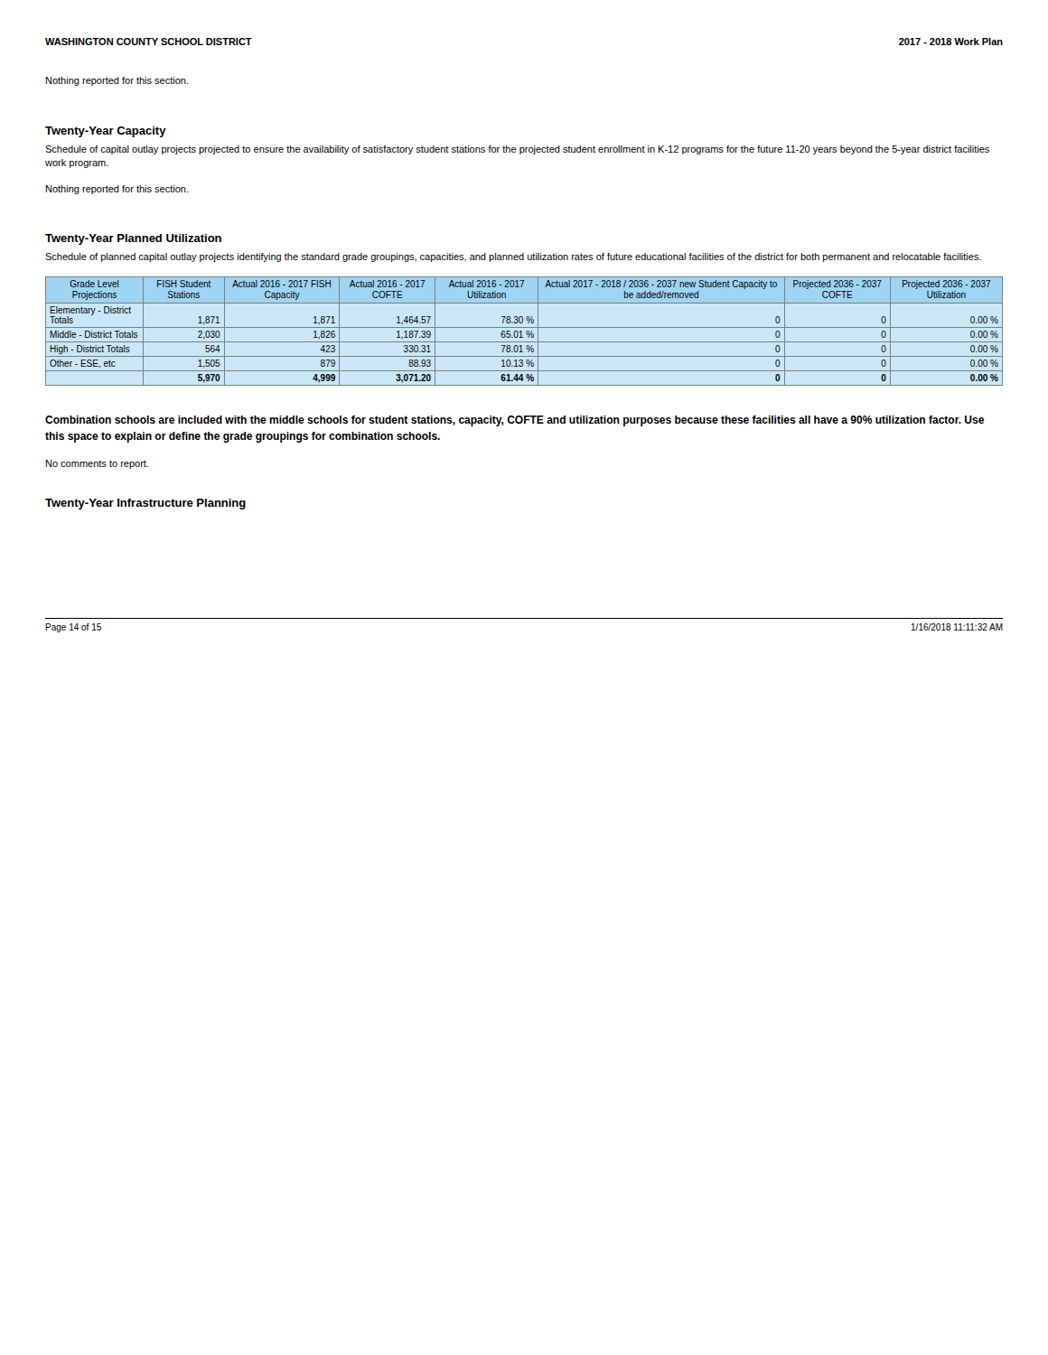WASHINGTON COUNTY SCHOOL DISTRICT 2017 - 2018 Work Plan
Nothing reported for this section.
Twenty-Year Capacity
Schedule of capital outlay projects projected to ensure the availability of satisfactory student stations for the projected student enrollment in K-12 programs for the future 11-20 years beyond the 5-year district facilities work program.
Nothing reported for this section.
Twenty-Year Planned Utilization
Schedule of planned capital outlay projects identifying the standard grade groupings, capacities, and planned utilization rates of future educational facilities of the district for both permanent and relocatable facilities.
| Grade Level Projections | FISH Student Stations | Actual 2016 - 2017 FISH Capacity | Actual 2016 - 2017 COFTE | Actual 2016 - 2017 Utilization | Actual 2017 - 2018 / 2036 - 2037 new Student Capacity to be added/removed | Projected 2036 - 2037 COFTE | Projected 2036 - 2037 Utilization |
| --- | --- | --- | --- | --- | --- | --- | --- |
| Elementary - District Totals | 1,871 | 1,871 | 1,464.57 | 78.30 % | 0 | 0 | 0.00 % |
| Middle - District Totals | 2,030 | 1,826 | 1,187.39 | 65.01 % | 0 | 0 | 0.00 % |
| High - District Totals | 564 | 423 | 330.31 | 78.01 % | 0 | 0 | 0.00 % |
| Other - ESE, etc | 1,505 | 879 | 88.93 | 10.13 % | 0 | 0 | 0.00 % |
| | 5,970 | 4,999 | 3,071.20 | 61.44 % | 0 | 0 | 0.00 % |
Combination schools are included with the middle schools for student stations, capacity, COFTE and utilization purposes because these facilities all have a 90% utilization factor. Use this space to explain or define the grade groupings for combination schools.
No comments to report.
Twenty-Year Infrastructure Planning
Page 14 of 15 1/16/2018 11:11:32 AM